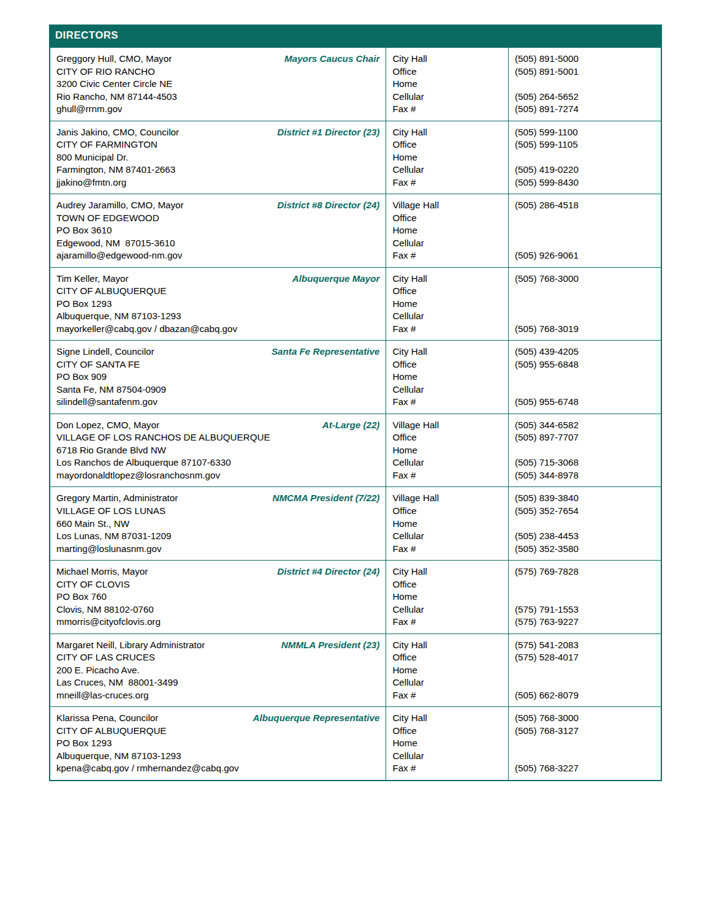DIRECTORS
| Mayors Caucus Chair Greggory Hull, CMO, Mayor CITY OF RIO RANCHO 3200 Civic Center Circle NE Rio Rancho, NM 87144-4503 ghull@rrnm.gov | City Hall Office Home Cellular Fax # | (505) 891-5000 (505) 891-5001 (505) 264-5652 (505) 891-7274 |
| District #1 Director (23) Janis Jakino, CMO, Councilor CITY OF FARMINGTON 800 Municipal Dr. Farmington, NM 87401-2663 jjakino@fmtn.org | City Hall Office Home Cellular Fax # | (505) 599-1100 (505) 599-1105 (505) 419-0220 (505) 599-8430 |
| District #8 Director (24) Audrey Jaramillo, CMO, Mayor TOWN OF EDGEWOOD PO Box 3610 Edgewood, NM 87015-3610 ajaramillo@edgewood-nm.gov | Village Hall Office Home Cellular Fax # | (505) 286-4518 (505) 926-9061 |
| Albuquerque Mayor Tim Keller, Mayor CITY OF ALBUQUERQUE PO Box 1293 Albuquerque, NM 87103-1293 mayorkeller@cabq.gov / dbazan@cabq.gov | City Hall Office Home Cellular Fax # | (505) 768-3000 (505) 768-3019 |
| Santa Fe Representative Signe Lindell, Councilor CITY OF SANTA FE PO Box 909 Santa Fe, NM 87504-0909 silindell@santafenm.gov | City Hall Office Home Cellular Fax # | (505) 439-4205 (505) 955-6848 (505) 955-6748 |
| At-Large (22) Don Lopez, CMO, Mayor VILLAGE OF LOS RANCHOS DE ALBUQUERQUE 6718 Rio Grande Blvd NW Los Ranchos de Albuquerque 87107-6330 mayordonaldtlopez@losranchosnm.gov | Village Hall Office Home Cellular Fax # | (505) 344-6582 (505) 897-7707 (505) 715-3068 (505) 344-8978 |
| NMCMA President (7/22) Gregory Martin, Administrator VILLAGE OF LOS LUNAS 660 Main St., NW Los Lunas, NM 87031-1209 marting@loslunasnm.gov | Village Hall Office Home Cellular Fax # | (505) 839-3840 (505) 352-7654 (505) 238-4453 (505) 352-3580 |
| District #4 Director (24) Michael Morris, Mayor CITY OF CLOVIS PO Box 760 Clovis, NM 88102-0760 mmorris@cityofclovis.org | City Hall Office Home Cellular Fax # | (575) 769-7828 (575) 791-1553 (575) 763-9227 |
| NMMLA President (23) Margaret Neill, Library Administrator CITY OF LAS CRUCES 200 E. Picacho Ave. Las Cruces, NM 88001-3499 mneill@las-cruces.org | City Hall Office Home Cellular Fax # | (575) 541-2083 (575) 528-4017 (505) 662-8079 |
| Albuquerque Representative Klarissa Pena, Councilor CITY OF ALBUQUERQUE PO Box 1293 Albuquerque, NM 87103-1293 kpena@cabq.gov / rmhernandez@cabq.gov | City Hall Office Home Cellular Fax # | (505) 768-3000 (505) 768-3127 (505) 768-3227 |